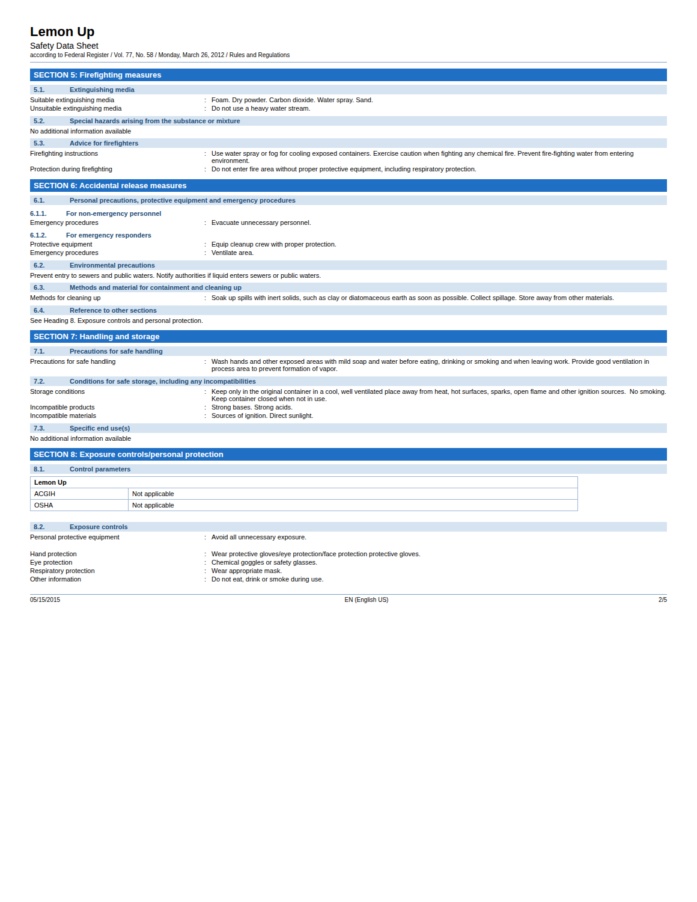Lemon Up
Safety Data Sheet
according to Federal Register / Vol. 77, No. 58 / Monday, March 26, 2012 / Rules and Regulations
SECTION 5: Firefighting measures
5.1. Extinguishing media
| Suitable extinguishing media | : | Foam. Dry powder. Carbon dioxide. Water spray. Sand. |
| Unsuitable extinguishing media | : | Do not use a heavy water stream. |
5.2. Special hazards arising from the substance or mixture
No additional information available
5.3. Advice for firefighters
| Firefighting instructions | : | Use water spray or fog for cooling exposed containers. Exercise caution when fighting any chemical fire. Prevent fire-fighting water from entering environment. |
| Protection during firefighting | : | Do not enter fire area without proper protective equipment, including respiratory protection. |
SECTION 6: Accidental release measures
6.1. Personal precautions, protective equipment and emergency procedures
6.1.1. For non-emergency personnel
| Emergency procedures | : | Evacuate unnecessary personnel. |
6.1.2. For emergency responders
| Protective equipment | : | Equip cleanup crew with proper protection. |
| Emergency procedures | : | Ventilate area. |
6.2. Environmental precautions
Prevent entry to sewers and public waters. Notify authorities if liquid enters sewers or public waters.
6.3. Methods and material for containment and cleaning up
| Methods for cleaning up | : | Soak up spills with inert solids, such as clay or diatomaceous earth as soon as possible. Collect spillage. Store away from other materials. |
6.4. Reference to other sections
See Heading 8. Exposure controls and personal protection.
SECTION 7: Handling and storage
7.1. Precautions for safe handling
| Precautions for safe handling | : | Wash hands and other exposed areas with mild soap and water before eating, drinking or smoking and when leaving work. Provide good ventilation in process area to prevent formation of vapor. |
7.2. Conditions for safe storage, including any incompatibilities
| Storage conditions | : | Keep only in the original container in a cool, well ventilated place away from heat, hot surfaces, sparks, open flame and other ignition sources. No smoking. Keep container closed when not in use. |
| Incompatible products | : | Strong bases. Strong acids. |
| Incompatible materials | : | Sources of ignition. Direct sunlight. |
7.3. Specific end use(s)
No additional information available
SECTION 8: Exposure controls/personal protection
8.1. Control parameters
| Lemon Up |
| ACGIH | Not applicable |
| OSHA | Not applicable |
8.2. Exposure controls
| Personal protective equipment | : | Avoid all unnecessary exposure. |
| Hand protection | : | Wear protective gloves/eye protection/face protection protective gloves. |
| Eye protection | : | Chemical goggles or safety glasses. |
| Respiratory protection | : | Wear appropriate mask. |
| Other information | : | Do not eat, drink or smoke during use. |
05/15/2015
EN (English US)
2/5